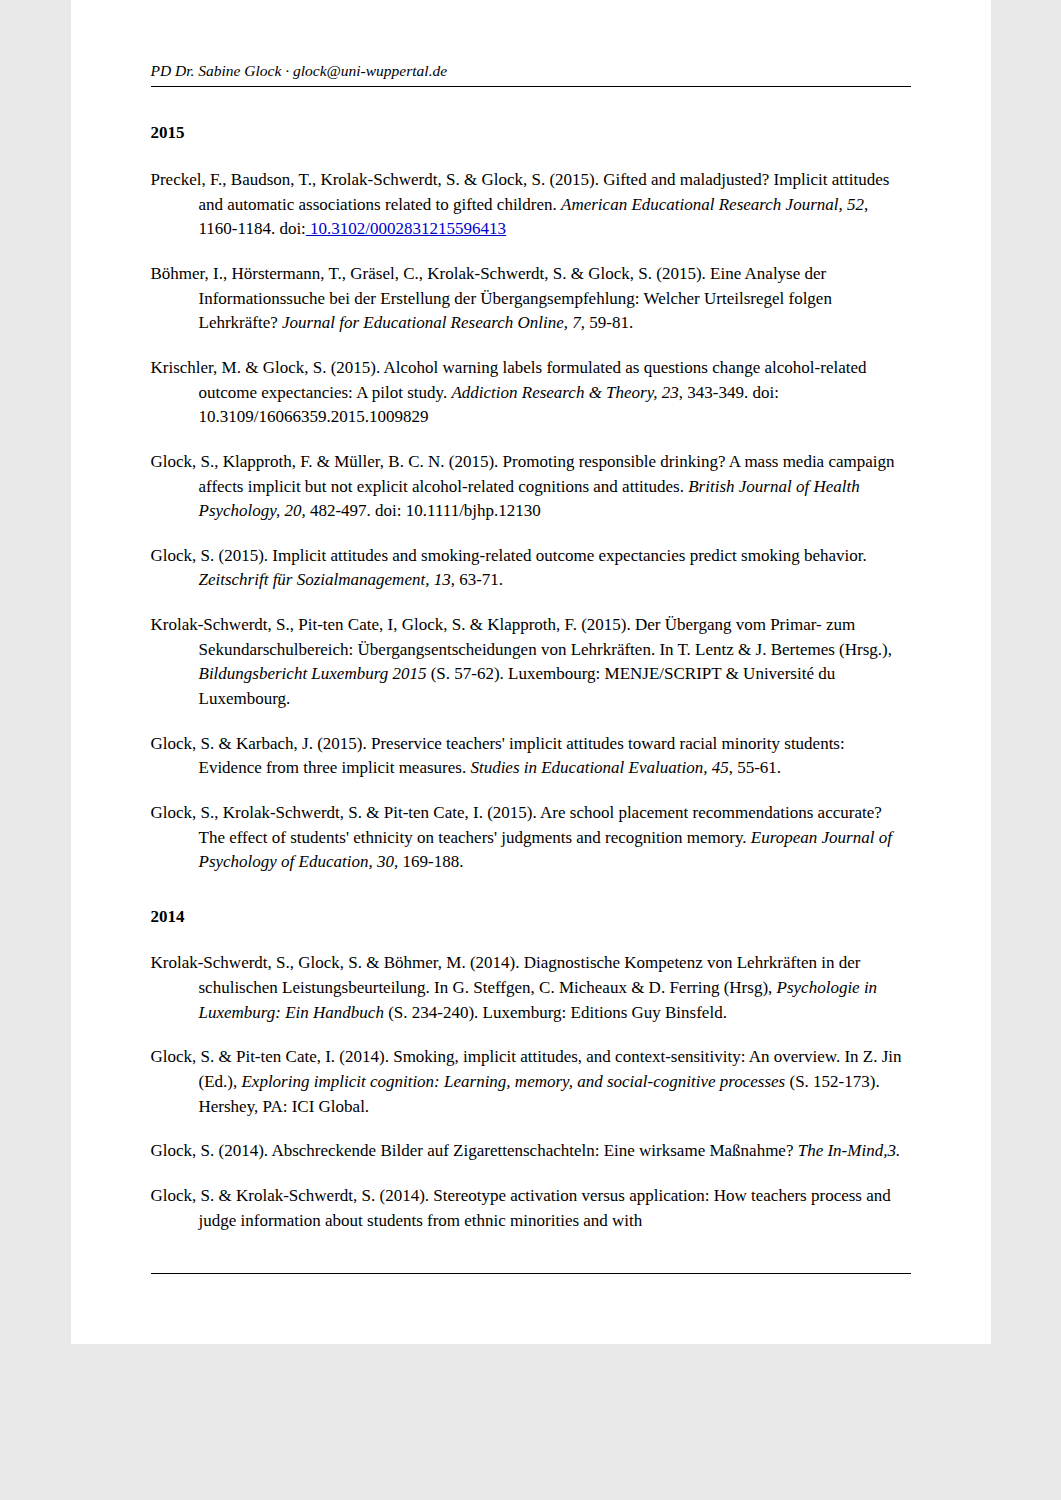PD Dr. Sabine Glock · glock@uni-wuppertal.de
2015
Preckel, F., Baudson, T., Krolak-Schwerdt, S. & Glock, S. (2015). Gifted and maladjusted? Implicit attitudes and automatic associations related to gifted children. American Educational Research Journal, 52, 1160-1184. doi: 10.3102/0002831215596413
Böhmer, I., Hörstermann, T., Gräsel, C., Krolak-Schwerdt, S. & Glock, S. (2015). Eine Analyse der Informationssuche bei der Erstellung der Übergangsempfehlung: Welcher Urteilsregel folgen Lehrkräfte? Journal for Educational Research Online, 7, 59-81.
Krischler, M. & Glock, S. (2015). Alcohol warning labels formulated as questions change alcohol-related outcome expectancies: A pilot study. Addiction Research & Theory, 23, 343-349. doi: 10.3109/16066359.2015.1009829
Glock, S., Klapproth, F. & Müller, B. C. N. (2015). Promoting responsible drinking? A mass media campaign affects implicit but not explicit alcohol-related cognitions and attitudes. British Journal of Health Psychology, 20, 482-497. doi: 10.1111/bjhp.12130
Glock, S. (2015). Implicit attitudes and smoking-related outcome expectancies predict smoking behavior. Zeitschrift für Sozialmanagement, 13, 63-71.
Krolak-Schwerdt, S., Pit-ten Cate, I, Glock, S. & Klapproth, F. (2015). Der Übergang vom Primar- zum Sekundarschulbereich: Übergangsentscheidungen von Lehrkräften. In T. Lentz & J. Bertemes (Hrsg.), Bildungsbericht Luxemburg 2015 (S. 57-62). Luxembourg: MENJE/SCRIPT & Université du Luxembourg.
Glock, S. & Karbach, J. (2015). Preservice teachers' implicit attitudes toward racial minority students: Evidence from three implicit measures. Studies in Educational Evaluation, 45, 55-61.
Glock, S., Krolak-Schwerdt, S. & Pit-ten Cate, I. (2015). Are school placement recommendations accurate? The effect of students' ethnicity on teachers' judgments and recognition memory. European Journal of Psychology of Education, 30, 169-188.
2014
Krolak-Schwerdt, S., Glock, S. & Böhmer, M. (2014). Diagnostische Kompetenz von Lehrkräften in der schulischen Leistungsbeurteilung. In G. Steffgen, C. Micheaux & D. Ferring (Hrsg), Psychologie in Luxemburg: Ein Handbuch (S. 234-240). Luxemburg: Editions Guy Binsfeld.
Glock, S. & Pit-ten Cate, I. (2014). Smoking, implicit attitudes, and context-sensitivity: An overview. In Z. Jin (Ed.), Exploring implicit cognition: Learning, memory, and social-cognitive processes (S. 152-173). Hershey, PA: ICI Global.
Glock, S. (2014). Abschreckende Bilder auf Zigarettenschachteln: Eine wirksame Maßnahme? The In-Mind,3.
Glock, S. & Krolak-Schwerdt, S. (2014). Stereotype activation versus application: How teachers process and judge information about students from ethnic minorities and with